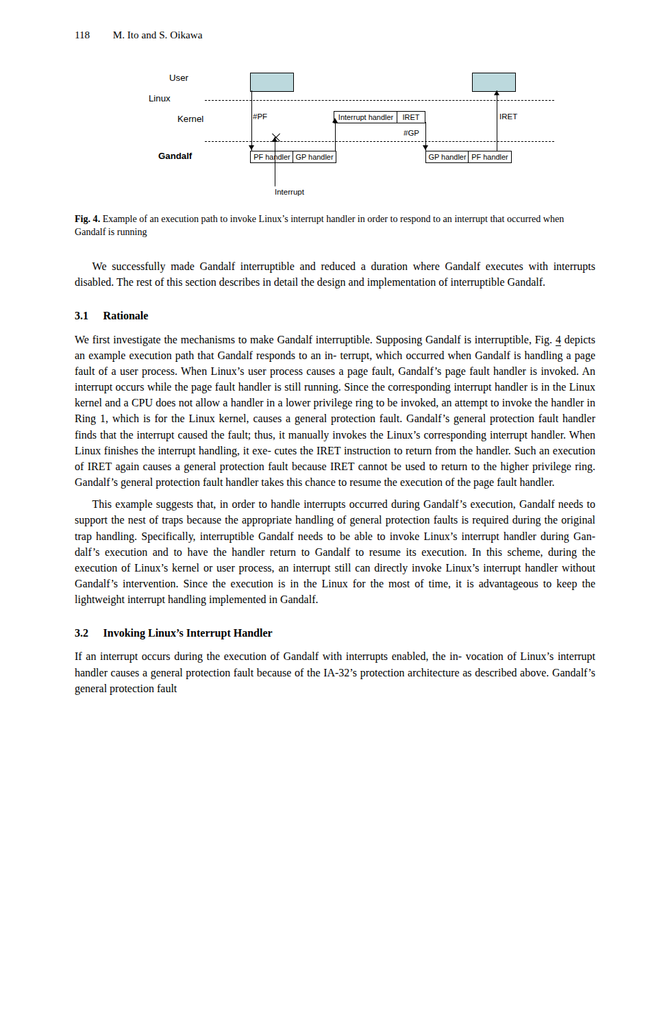118 M. Ito and S. Oikawa
User Linux Kernel Gandalf
PF handler
GP handler
Interrupt handler
IRET
GP handler
PF handler
#PF #GP IRET Interrupt
Fig. 4. Example of an execution path to invoke Linux’s interrupt handler in order to respond to an interrupt that occurred when Gandalf is running
We successfully made Gandalf interruptible and reduced a duration where Gandalf executes with interrupts disabled. The rest of this section describes in detail the design and implementation of interruptible Gandalf.
3.1 Rationale
We first investigate the mechanisms to make Gandalf interruptible. Supposing Gandalf is interruptible, Fig. 4 depicts an example execution path that Gandalf responds to an in- terrupt, which occurred when Gandalf is handling a page fault of a user process. When Linux’s user process causes a page fault, Gandalf’s page fault handler is invoked. An interrupt occurs while the page fault handler is still running. Since the corresponding interrupt handler is in the Linux kernel and a CPU does not allow a handler in a lower privilege ring to be invoked, an attempt to invoke the handler in Ring 1, which is for the Linux kernel, causes a general protection fault. Gandalf’s general protection fault handler finds that the interrupt caused the fault; thus, it manually invokes the Linux’s corresponding interrupt handler. When Linux finishes the interrupt handling, it exe- cutes the IRET instruction to return from the handler. Such an execution of IRET again causes a general protection fault because IRET cannot be used to return to the higher privilege ring. Gandalf’s general protection fault handler takes this chance to resume the execution of the page fault handler.
This example suggests that, in order to handle interrupts occurred during Gandalf’s execution, Gandalf needs to support the nest of traps because the appropriate handling of general protection faults is required during the original trap handling. Specifically, interruptible Gandalf needs to be able to invoke Linux’s interrupt handler during Gan- dalf’s execution and to have the handler return to Gandalf to resume its execution. In this scheme, during the execution of Linux’s kernel or user process, an interrupt still can directly invoke Linux’s interrupt handler without Gandalf’s intervention. Since the execution is in the Linux for the most of time, it is advantageous to keep the lightweight interrupt handling implemented in Gandalf.
3.2 Invoking Linux’s Interrupt Handler
If an interrupt occurs during the execution of Gandalf with interrupts enabled, the in- vocation of Linux’s interrupt handler causes a general protection fault because of the IA-32’s protection architecture as described above. Gandalf’s general protection fault